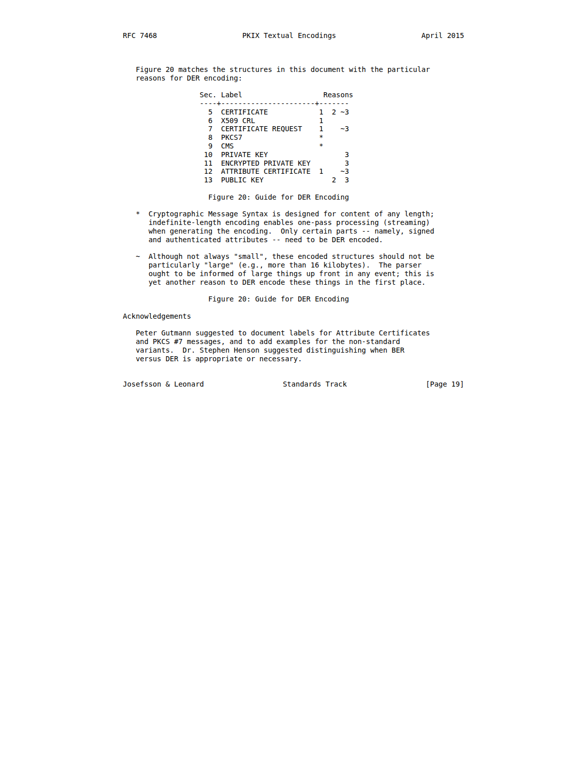RFC 7468 PKIX Textual Encodings April 2015
   Figure 20 matches the structures in this document with the particular
   reasons for DER encoding:

                  Sec. Label                   Reasons
                  ----+----------------------+-------
                    5  CERTIFICATE            1  2 ~3
                    6  X509 CRL               1
                    7  CERTIFICATE REQUEST    1    ~3
                    8  PKCS7                  *
                    9  CMS                    *
                   10  PRIVATE KEY                  3
                   11  ENCRYPTED PRIVATE KEY        3
                   12  ATTRIBUTE CERTIFICATE  1    ~3
                   13  PUBLIC KEY                2  3

                    Figure 20: Guide for DER Encoding

   *  Cryptographic Message Syntax is designed for content of any length;
      indefinite-length encoding enables one-pass processing (streaming)
      when generating the encoding.  Only certain parts -- namely, signed
      and authenticated attributes -- need to be DER encoded.

   ~  Although not always "small", these encoded structures should not be
      particularly "large" (e.g., more than 16 kilobytes).  The parser
      ought to be informed of large things up front in any event; this is
      yet another reason to DER encode these things in the first place.

                    Figure 20: Guide for DER Encoding

Acknowledgements

   Peter Gutmann suggested to document labels for Attribute Certificates
   and PKCS #7 messages, and to add examples for the non-standard
   variants.  Dr. Stephen Henson suggested distinguishing when BER
   versus DER is appropriate or necessary.
Josefsson & Leonard Standards Track [Page 19]